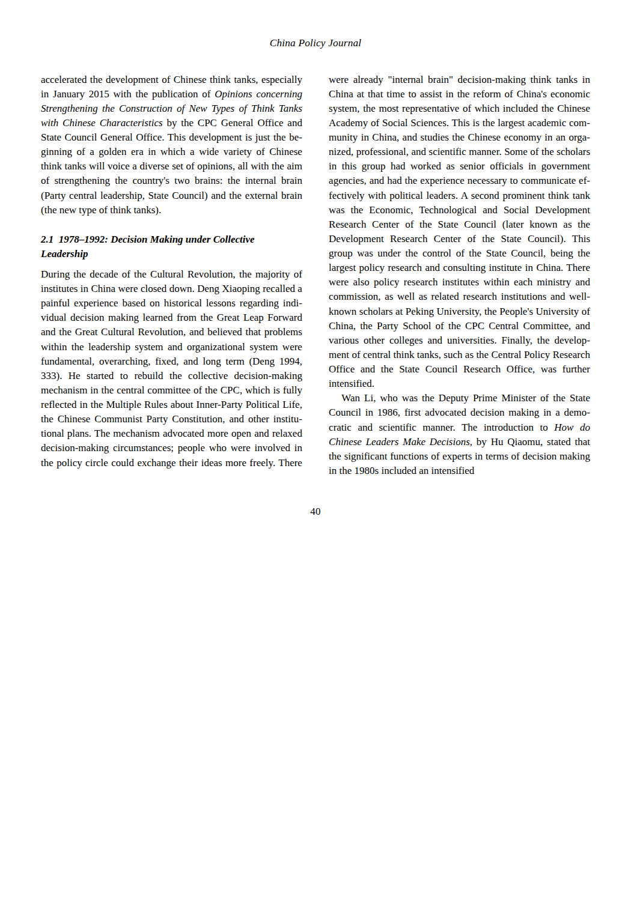China Policy Journal
accelerated the development of Chinese think tanks, especially in January 2015 with the publication of Opinions concerning Strengthening the Construction of New Types of Think Tanks with Chinese Characteristics by the CPC General Office and State Council General Office. This development is just the beginning of a golden era in which a wide variety of Chinese think tanks will voice a diverse set of opinions, all with the aim of strengthening the country's two brains: the internal brain (Party central leadership, State Council) and the external brain (the new type of think tanks).
2.1 1978–1992: Decision Making under Collective Leadership
During the decade of the Cultural Revolution, the majority of institutes in China were closed down. Deng Xiaoping recalled a painful experience based on historical lessons regarding individual decision making learned from the Great Leap Forward and the Great Cultural Revolution, and believed that problems within the leadership system and organizational system were fundamental, overarching, fixed, and long term (Deng 1994, 333). He started to rebuild the collective decision-making mechanism in the central committee of the CPC, which is fully reflected in the Multiple Rules about Inner-Party Political Life, the Chinese Communist Party Constitution, and other institutional plans. The mechanism advocated more open and relaxed decision-making circumstances; people who were involved in the policy circle could exchange their ideas more freely. There were already "internal brain" decision-making think tanks in China at that time to assist in the reform of China's economic system, the most representative of which included the Chinese Academy of Social Sciences. This is the largest academic community in China, and studies the Chinese economy in an organized, professional, and scientific manner. Some of the scholars in this group had worked as senior officials in government agencies, and had the experience necessary to communicate effectively with political leaders. A second prominent think tank was the Economic, Technological and Social Development Research Center of the State Council (later known as the Development Research Center of the State Council). This group was under the control of the State Council, being the largest policy research and consulting institute in China. There were also policy research institutes within each ministry and commission, as well as related research institutions and well-known scholars at Peking University, the People's University of China, the Party School of the CPC Central Committee, and various other colleges and universities. Finally, the development of central think tanks, such as the Central Policy Research Office and the State Council Research Office, was further intensified.
Wan Li, who was the Deputy Prime Minister of the State Council in 1986, first advocated decision making in a democratic and scientific manner. The introduction to How do Chinese Leaders Make Decisions, by Hu Qiaomu, stated that the significant functions of experts in terms of decision making in the 1980s included an intensified
40